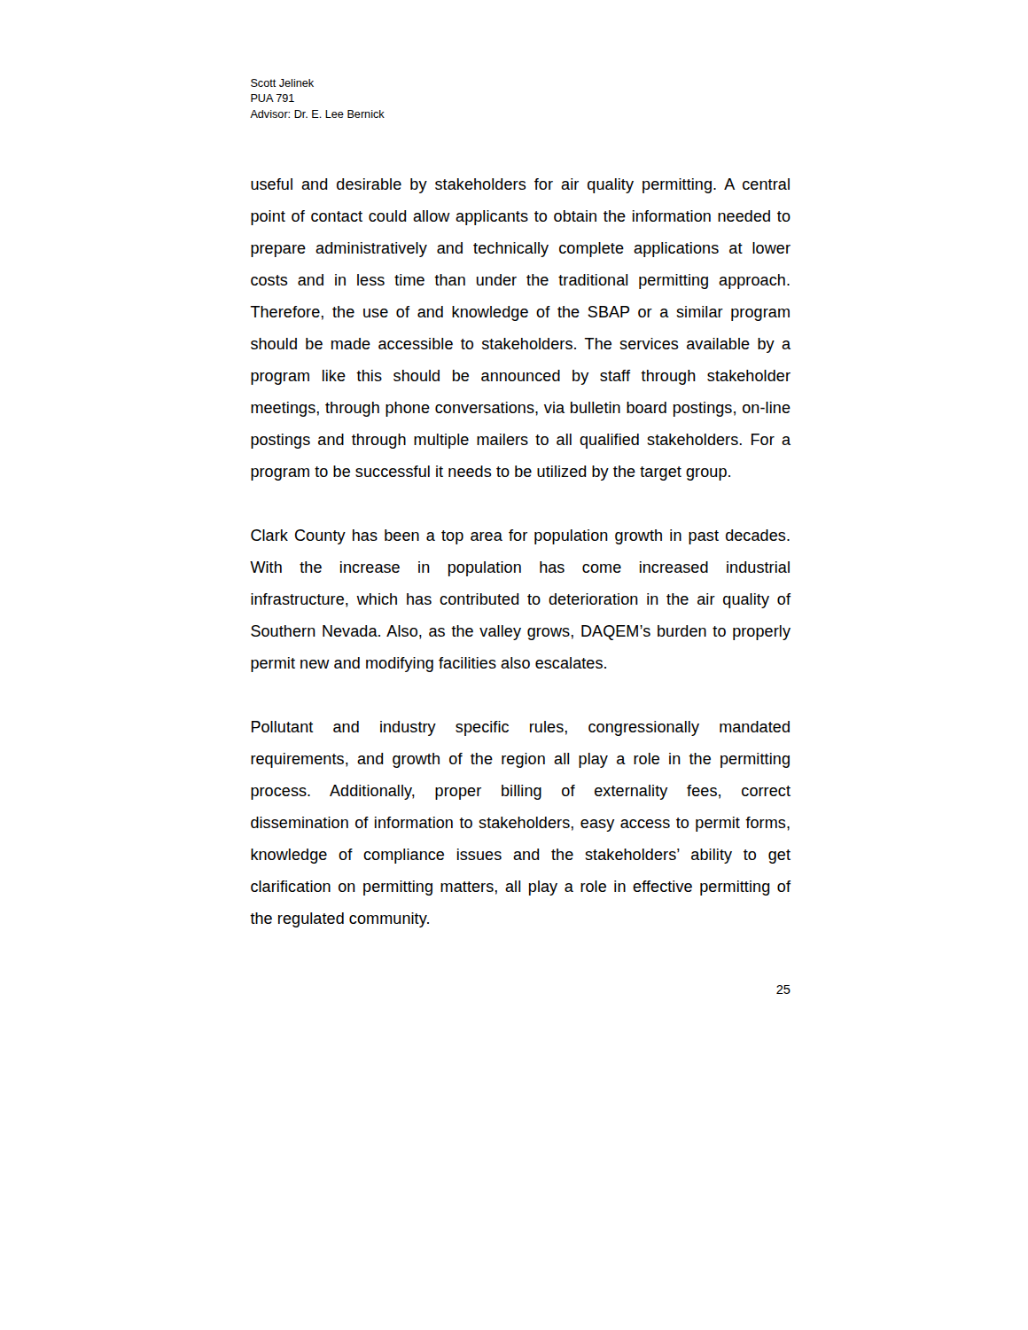Scott Jelinek
PUA 791
Advisor: Dr. E. Lee Bernick
useful and desirable by stakeholders for air quality permitting. A central point of contact could allow applicants to obtain the information needed to prepare administratively and technically complete applications at lower costs and in less time than under the traditional permitting approach. Therefore, the use of and knowledge of the SBAP or a similar program should be made accessible to stakeholders. The services available by a program like this should be announced by staff through stakeholder meetings, through phone conversations, via bulletin board postings, on-line postings and through multiple mailers to all qualified stakeholders. For a program to be successful it needs to be utilized by the target group.
Clark County has been a top area for population growth in past decades. With the increase in population has come increased industrial infrastructure, which has contributed to deterioration in the air quality of Southern Nevada. Also, as the valley grows, DAQEM’s burden to properly permit new and modifying facilities also escalates.
Pollutant and industry specific rules, congressionally mandated requirements, and growth of the region all play a role in the permitting process. Additionally, proper billing of externality fees, correct dissemination of information to stakeholders, easy access to permit forms, knowledge of compliance issues and the stakeholders’ ability to get clarification on permitting matters, all play a role in effective permitting of the regulated community.
25